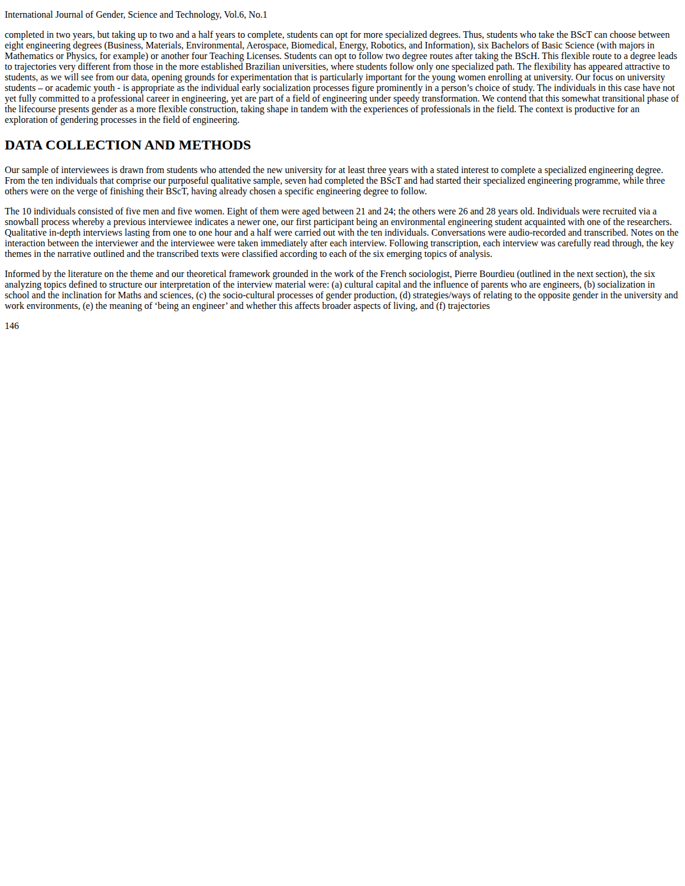International Journal of Gender, Science and Technology, Vol.6, No.1
completed in two years, but taking up to two and a half years to complete, students can opt for more specialized degrees. Thus, students who take the BScT can choose between eight engineering degrees (Business, Materials, Environmental, Aerospace, Biomedical, Energy, Robotics, and Information), six Bachelors of Basic Science (with majors in Mathematics or Physics, for example) or another four Teaching Licenses. Students can opt to follow two degree routes after taking the BScH. This flexible route to a degree leads to trajectories very different from those in the more established Brazilian universities, where students follow only one specialized path. The flexibility has appeared attractive to students, as we will see from our data, opening grounds for experimentation that is particularly important for the young women enrolling at university. Our focus on university students – or academic youth - is appropriate as the individual early socialization processes figure prominently in a person’s choice of study. The individuals in this case have not yet fully committed to a professional career in engineering, yet are part of a field of engineering under speedy transformation. We contend that this somewhat transitional phase of the lifecourse presents gender as a more flexible construction, taking shape in tandem with the experiences of professionals in the field. The context is productive for an exploration of gendering processes in the field of engineering.
DATA COLLECTION AND METHODS
Our sample of interviewees is drawn from students who attended the new university for at least three years with a stated interest to complete a specialized engineering degree. From the ten individuals that comprise our purposeful qualitative sample, seven had completed the BScT and had started their specialized engineering programme, while three others were on the verge of finishing their BScT, having already chosen a specific engineering degree to follow.
The 10 individuals consisted of five men and five women. Eight of them were aged between 21 and 24; the others were 26 and 28 years old. Individuals were recruited via a snowball process whereby a previous interviewee indicates a newer one, our first participant being an environmental engineering student acquainted with one of the researchers. Qualitative in-depth interviews lasting from one to one hour and a half were carried out with the ten individuals. Conversations were audio-recorded and transcribed. Notes on the interaction between the interviewer and the interviewee were taken immediately after each interview. Following transcription, each interview was carefully read through, the key themes in the narrative outlined and the transcribed texts were classified according to each of the six emerging topics of analysis.
Informed by the literature on the theme and our theoretical framework grounded in the work of the French sociologist, Pierre Bourdieu (outlined in the next section), the six analyzing topics defined to structure our interpretation of the interview material were: (a) cultural capital and the influence of parents who are engineers, (b) socialization in school and the inclination for Maths and sciences, (c) the socio-cultural processes of gender production, (d) strategies/ways of relating to the opposite gender in the university and work environments, (e) the meaning of ‘being an engineer’ and whether this affects broader aspects of living, and (f) trajectories
146